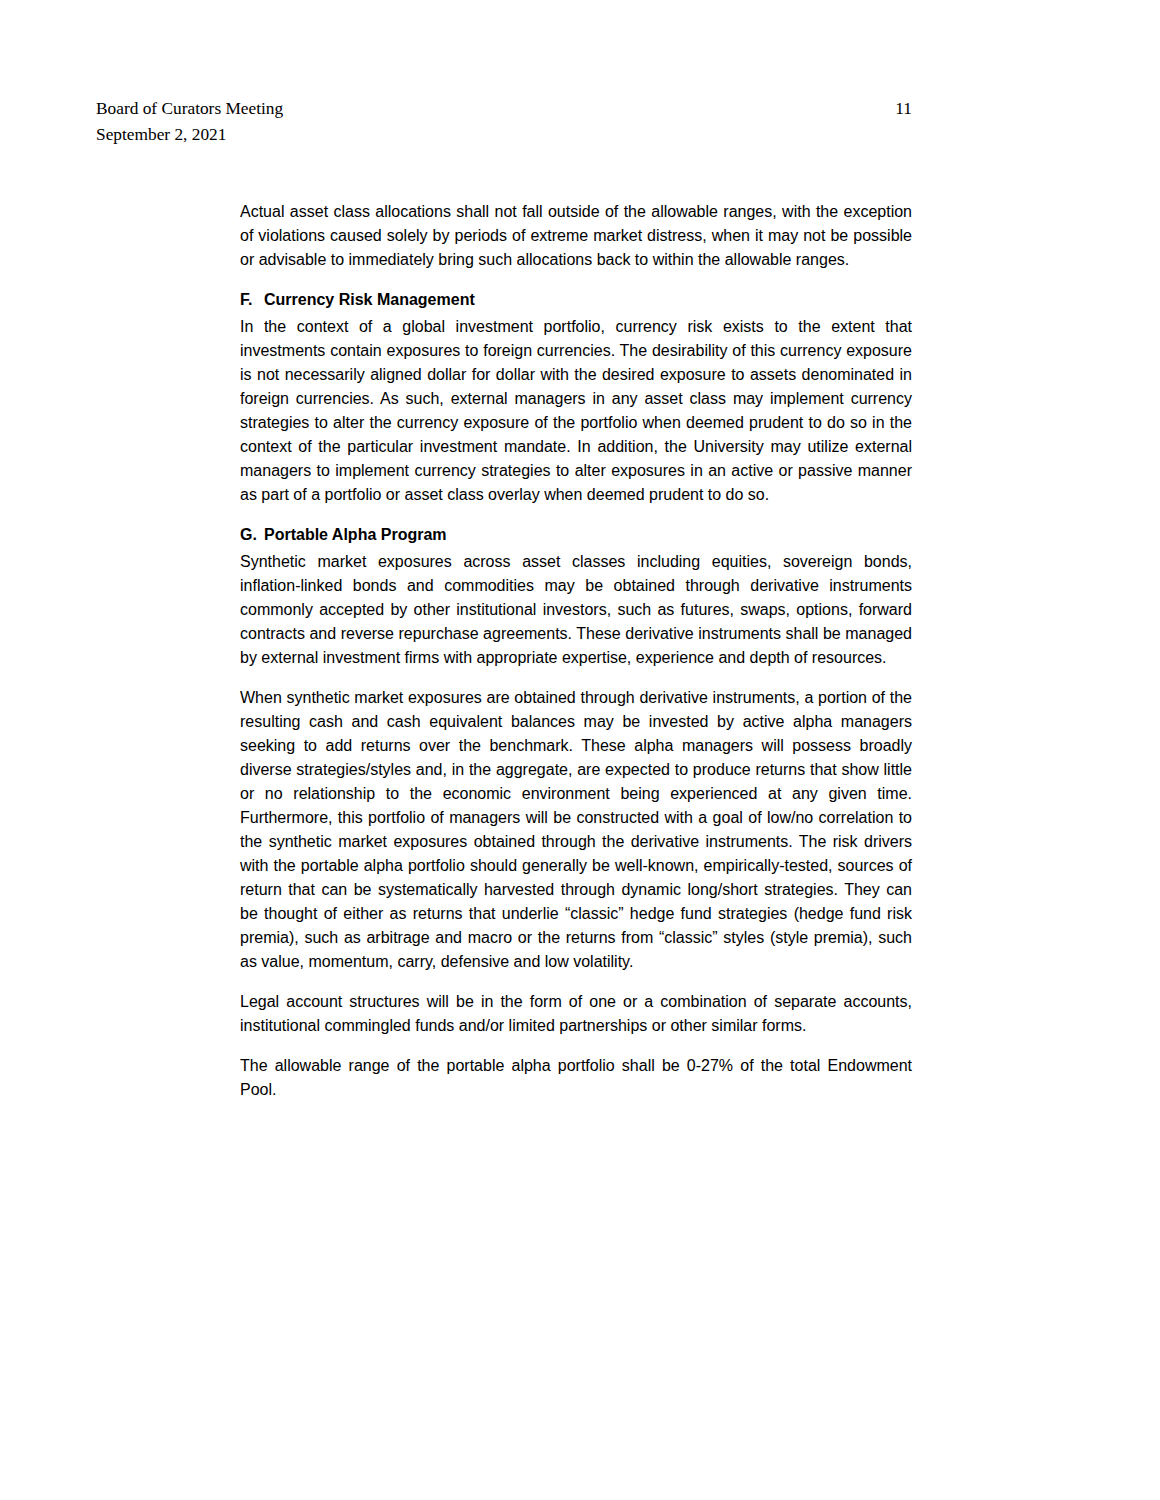Board of Curators Meeting
September 2, 2021
11
Actual asset class allocations shall not fall outside of the allowable ranges, with the exception of violations caused solely by periods of extreme market distress, when it may not be possible or advisable to immediately bring such allocations back to within the allowable ranges.
F. Currency Risk Management
In the context of a global investment portfolio, currency risk exists to the extent that investments contain exposures to foreign currencies. The desirability of this currency exposure is not necessarily aligned dollar for dollar with the desired exposure to assets denominated in foreign currencies. As such, external managers in any asset class may implement currency strategies to alter the currency exposure of the portfolio when deemed prudent to do so in the context of the particular investment mandate. In addition, the University may utilize external managers to implement currency strategies to alter exposures in an active or passive manner as part of a portfolio or asset class overlay when deemed prudent to do so.
G. Portable Alpha Program
Synthetic market exposures across asset classes including equities, sovereign bonds, inflation-linked bonds and commodities may be obtained through derivative instruments commonly accepted by other institutional investors, such as futures, swaps, options, forward contracts and reverse repurchase agreements. These derivative instruments shall be managed by external investment firms with appropriate expertise, experience and depth of resources.
When synthetic market exposures are obtained through derivative instruments, a portion of the resulting cash and cash equivalent balances may be invested by active alpha managers seeking to add returns over the benchmark. These alpha managers will possess broadly diverse strategies/styles and, in the aggregate, are expected to produce returns that show little or no relationship to the economic environment being experienced at any given time. Furthermore, this portfolio of managers will be constructed with a goal of low/no correlation to the synthetic market exposures obtained through the derivative instruments. The risk drivers with the portable alpha portfolio should generally be well-known, empirically-tested, sources of return that can be systematically harvested through dynamic long/short strategies. They can be thought of either as returns that underlie “classic” hedge fund strategies (hedge fund risk premia), such as arbitrage and macro or the returns from “classic” styles (style premia), such as value, momentum, carry, defensive and low volatility.
Legal account structures will be in the form of one or a combination of separate accounts, institutional commingled funds and/or limited partnerships or other similar forms.
The allowable range of the portable alpha portfolio shall be 0-27% of the total Endowment Pool.